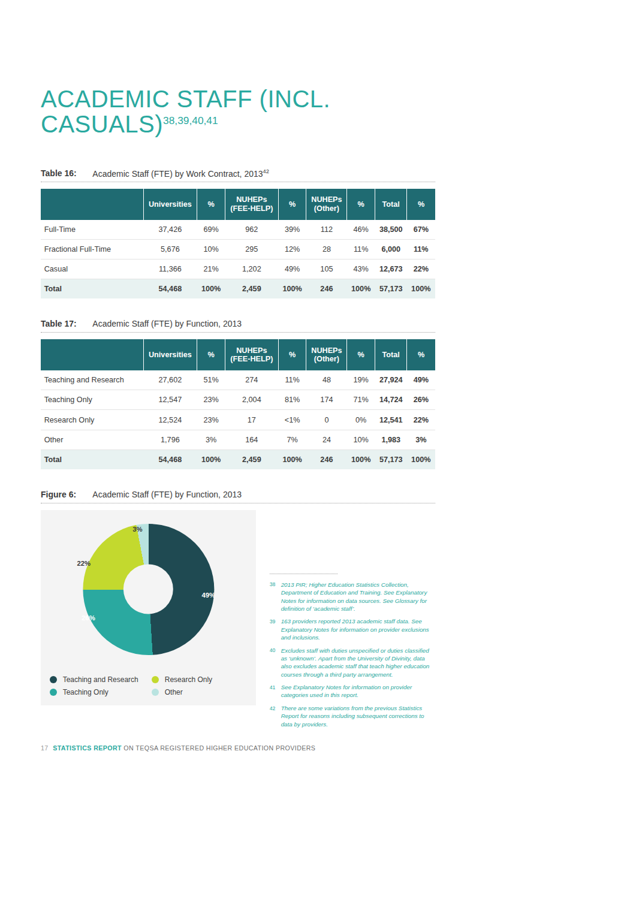ACADEMIC STAFF (INCL. CASUALS)38,39,40,41
Table 16: Academic Staff (FTE) by Work Contract, 201342
| | Universities | % | NUHEPs (FEE-HELP) | % | NUHEPs (Other) | % | Total | % |
| --- | --- | --- | --- | --- | --- | --- | --- | --- |
| Full-Time | 37,426 | 69% | 962 | 39% | 112 | 46% | 38,500 | 67% |
| Fractional Full-Time | 5,676 | 10% | 295 | 12% | 28 | 11% | 6,000 | 11% |
| Casual | 11,366 | 21% | 1,202 | 49% | 105 | 43% | 12,673 | 22% |
| Total | 54,468 | 100% | 2,459 | 100% | 246 | 100% | 57,173 | 100% |
Table 17: Academic Staff (FTE) by Function, 2013
| | Universities | % | NUHEPs (FEE-HELP) | % | NUHEPs (Other) | % | Total | % |
| --- | --- | --- | --- | --- | --- | --- | --- | --- |
| Teaching and Research | 27,602 | 51% | 274 | 11% | 48 | 19% | 27,924 | 49% |
| Teaching Only | 12,547 | 23% | 2,004 | 81% | 174 | 71% | 14,724 | 26% |
| Research Only | 12,524 | 23% | 17 | <1% | 0 | 0% | 12,541 | 22% |
| Other | 1,796 | 3% | 164 | 7% | 24 | 10% | 1,983 | 3% |
| Total | 54,468 | 100% | 2,459 | 100% | 246 | 100% | 57,173 | 100% |
Figure 6: Academic Staff (FTE) by Function, 2013
3% 22% 49% 26%
Teaching and Research
Research Only
Teaching Only
Other
382013 PIR; Higher Education Statistics Collection, Department of Education and Training. See Explanatory Notes for information on data sources. See Glossary for definition of ‘academic staff’.
39163 providers reported 2013 academic staff data. See Explanatory Notes for information on provider exclusions and inclusions.
40 Excludes staff with duties unspecified or duties classified as ‘unknown’. Apart from the University of Divinity, data also excludes academic staff that teach higher education courses through a third party arrangement.
41 See Explanatory Notes for information on provider categories used in this report.
42 There are some variations from the previous Statistics Report for reasons including subsequent corrections to data by providers.
17 STATISTICS REPORT ON TEQSA REGISTERED HIGHER EDUCATION PROVIDERS